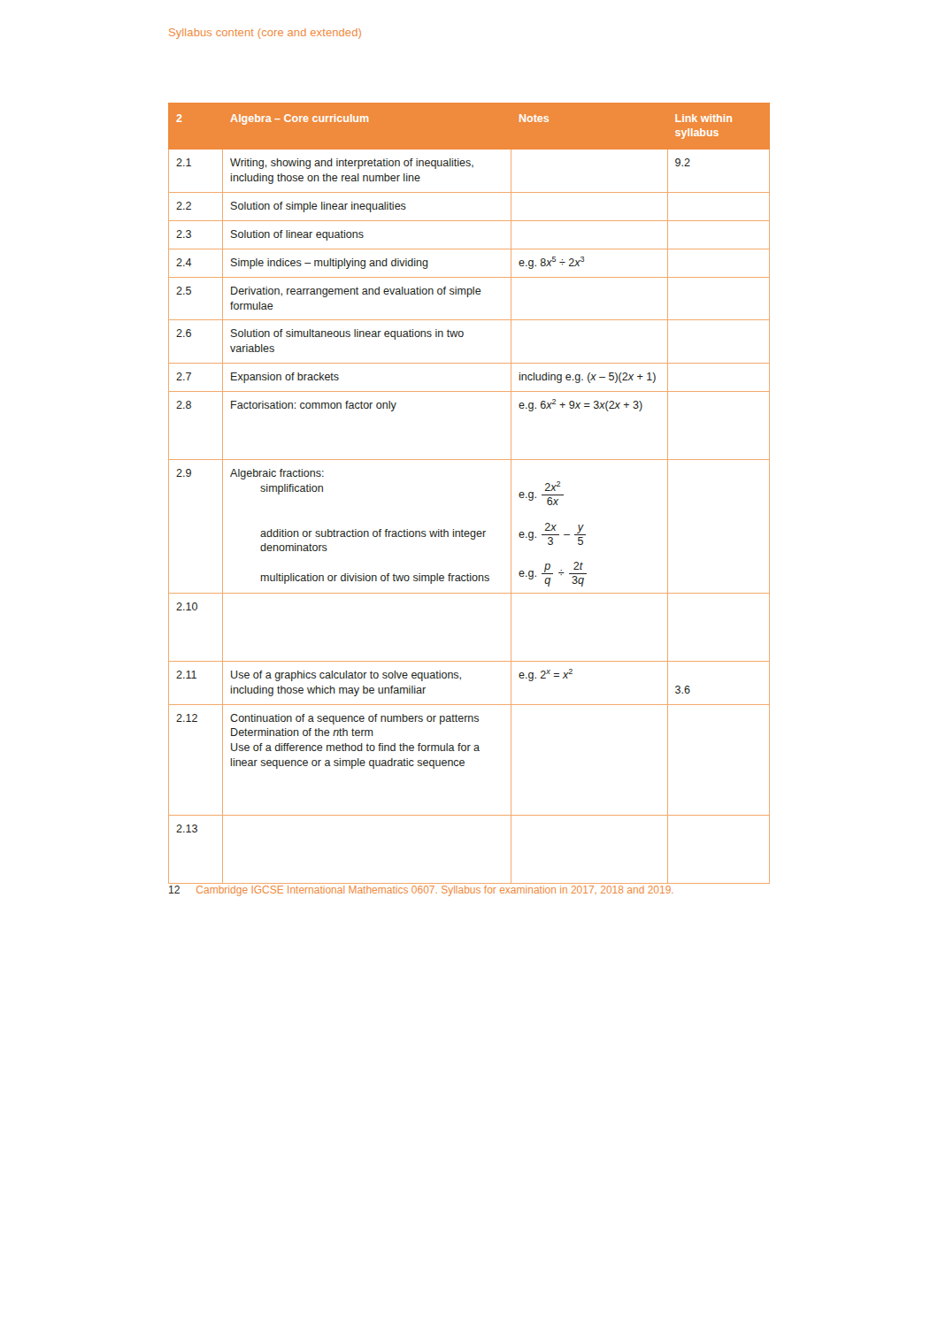Syllabus content (core and extended)
| 2 | Algebra – Core curriculum | Notes | Link within syllabus |
| --- | --- | --- | --- |
| 2.1 | Writing, showing and interpretation of inequalities, including those on the real number line | | 9.2 |
| 2.2 | Solution of simple linear inequalities | | |
| 2.3 | Solution of linear equations | | |
| 2.4 | Simple indices – multiplying and dividing | e.g. 8 x 5 ÷ 2 x 3 | |
| 2.5 | Derivation, rearrangement and evaluation of simple formulae | | |
| 2.6 | Solution of simultaneous linear equations in two variables | | |
| 2.7 | Expansion of brackets | including e.g. ( x – 5)(2 x + 1) | |
| 2.8 | Factorisation: common factor only | e.g. 6 x 2 + 9 x = 3 x (2 x + 3) | |
| 2.9 | Algebraic fractions: simplification addition or subtraction of fractions with integer denominators multiplication or division of two simple fractions | e.g. 2 x 2 6 x e.g. 2 x 3 – y 5 e.g. p q ÷ 2 t 3 q | |
| 2.10 | | | |
| 2.11 | Use of a graphics calculator to solve equations, including those which may be unfamiliar | e.g. 2 x = x 2 | 3.6 |
| 2.12 | Continuation of a sequence of numbers or patterns Determination of the n th term Use of a difference method to find the formula for a linear sequence or a simple quadratic sequence | | |
| 2.13 | | | |
12 Cambridge IGCSE International Mathematics 0607. Syllabus for examination in 2017, 2018 and 2019.